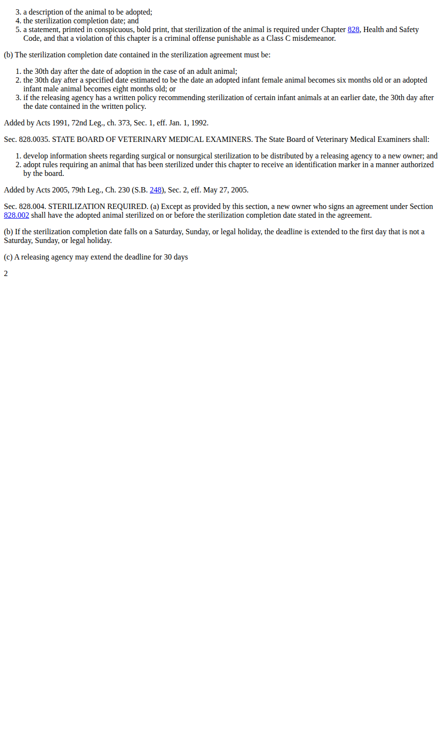a description of the animal to be adopted;
the sterilization completion date; and
a statement, printed in conspicuous, bold print, that sterilization of the animal is required under Chapter 828, Health and Safety Code, and that a violation of this chapter is a criminal offense punishable as a Class C misdemeanor.
(b) The sterilization completion date contained in the sterilization agreement must be:
the 30th day after the date of adoption in the case of an adult animal;
the 30th day after a specified date estimated to be the date an adopted infant female animal becomes six months old or an adopted infant male animal becomes eight months old; or
if the releasing agency has a written policy recommending sterilization of certain infant animals at an earlier date, the 30th day after the date contained in the written policy.
Added by Acts 1991, 72nd Leg., ch. 373, Sec. 1, eff. Jan. 1, 1992.
Sec. 828.0035. STATE BOARD OF VETERINARY MEDICAL EXAMINERS. The State Board of Veterinary Medical Examiners shall:
develop information sheets regarding surgical or nonsurgical sterilization to be distributed by a releasing agency to a new owner; and
adopt rules requiring an animal that has been sterilized under this chapter to receive an identification marker in a manner authorized by the board.
Added by Acts 2005, 79th Leg., Ch. 230 (S.B. 248), Sec. 2, eff. May 27, 2005.
Sec. 828.004. STERILIZATION REQUIRED. (a) Except as provided by this section, a new owner who signs an agreement under Section 828.002 shall have the adopted animal sterilized on or before the sterilization completion date stated in the agreement.
(b) If the sterilization completion date falls on a Saturday, Sunday, or legal holiday, the deadline is extended to the first day that is not a Saturday, Sunday, or legal holiday.
(c) A releasing agency may extend the deadline for 30 days
2